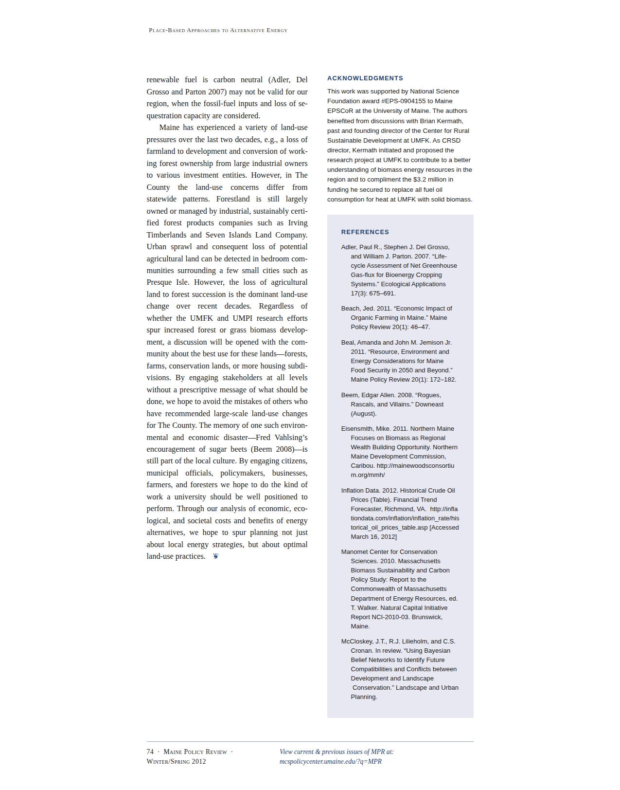Place-Based Approaches to Alternative Energy
renewable fuel is carbon neutral (Adler, Del Grosso and Parton 2007) may not be valid for our region, when the fossil-fuel inputs and loss of sequestration capacity are considered.
Maine has experienced a variety of land-use pressures over the last two decades, e.g., a loss of farmland to development and conversion of working forest ownership from large industrial owners to various investment entities. However, in The County the land-use concerns differ from statewide patterns. Forestland is still largely owned or managed by industrial, sustainably certified forest products companies such as Irving Timberlands and Seven Islands Land Company. Urban sprawl and consequent loss of potential agricultural land can be detected in bedroom communities surrounding a few small cities such as Presque Isle. However, the loss of agricultural land to forest succession is the dominant land-use change over recent decades. Regardless of whether the UMFK and UMPI research efforts spur increased forest or grass biomass development, a discussion will be opened with the community about the best use for these lands—forests, farms, conservation lands, or more housing subdivisions. By engaging stakeholders at all levels without a prescriptive message of what should be done, we hope to avoid the mistakes of others who have recommended large-scale land-use changes for The County. The memory of one such environmental and economic disaster—Fred Vahlsing’s encouragement of sugar beets (Beem 2008)—is still part of the local culture. By engaging citizens, municipal officials, policymakers, businesses, farmers, and foresters we hope to do the kind of work a university should be well positioned to perform. Through our analysis of economic, ecological, and societal costs and benefits of energy alternatives, we hope to spur planning not just about local energy strategies, but about optimal land-use practices. ❦
Acknowledgments
This work was supported by National Science Foundation award #EPS-0904155 to Maine EPSCoR at the University of Maine. The authors benefited from discussions with Brian Kermath, past and founding director of the Center for Rural Sustainable Development at UMFK. As CRSD director, Kermath initiated and proposed the research project at UMFK to contribute to a better understanding of biomass energy resources in the region and to compliment the $3.2 million in funding he secured to replace all fuel oil consumption for heat at UMFK with solid biomass.
References
Adler, Paul R., Stephen J. Del Grosso, and William J. Parton. 2007. “Life-cycle Assessment of Net Greenhouse Gas-flux for Bioenergy Cropping Systems.” Ecological Applications 17(3): 675–691.
Beach, Jed. 2011. “Economic Impact of Organic Farming in Maine.” Maine Policy Review 20(1): 46–47.
Beal, Amanda and John M. Jemison Jr. 2011. “Resource, Environment and Energy Considerations for Maine Food Security in 2050 and Beyond.” Maine Policy Review 20(1): 172–182.
Beem, Edgar Allen. 2008. “Rogues, Rascals, and Villains.” Downeast (August).
Eisensmith, Mike. 2011. Northern Maine Focuses on Biomass as Regional Wealth Building Opportunity. Northern Maine Development Commission, Caribou. http://mainewoodsconsortium.org/mmh/
Inflation Data. 2012. Historical Crude Oil Prices (Table). Financial Trend Forecaster, Richmond, VA. http://inflationdata.com/inflation/inflation_rate/historical_oil_prices_table.asp [Accessed March 16, 2012]
Manomet Center for Conservation Sciences. 2010. Massachusetts Biomass Sustainability and Carbon Policy Study: Report to the Commonwealth of Massachusetts Department of Energy Resources, ed. T. Walker. Natural Capital Initiative Report NCI-2010-03. Brunswick, Maine.
McCloskey, J.T., R.J. Lilieholm, and C.S. Cronan. In review. “Using Bayesian Belief Networks to Identify Future Compatibilities and Conflicts between Development and Landscape Conservation.” Landscape and Urban Planning.
74 · Maine Policy Review · Winter/Spring 2012
View current & previous issues of MPR at: mcspolicycenter.umaine.edu/?q=MPR